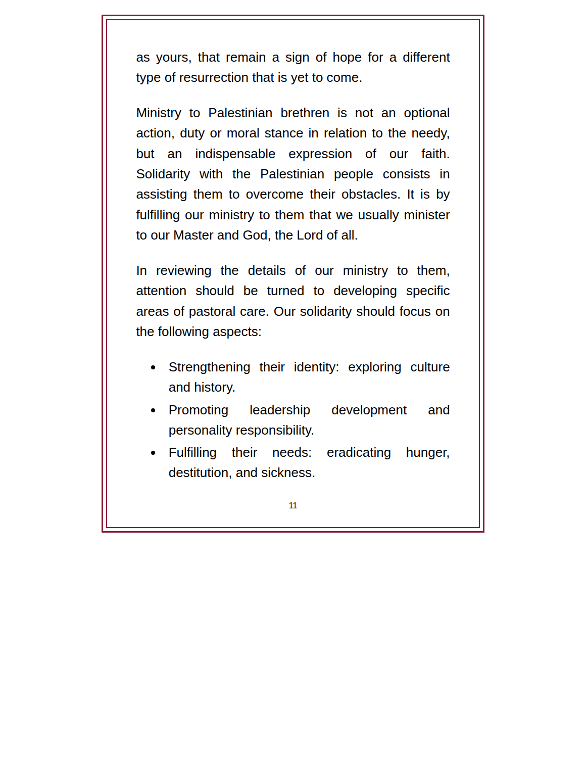as yours, that remain a sign of hope for a different type of resurrection that is yet to come.
Ministry to Palestinian brethren is not an optional action, duty or moral stance in relation to the needy, but an indispensable expression of our faith. Solidarity with the Palestinian people consists in assisting them to overcome their obstacles. It is by fulfilling our ministry to them that we usually minister to our Master and God, the Lord of all.
In reviewing the details of our ministry to them, attention should be turned to developing specific areas of pastoral care. Our solidarity should focus on the following aspects:
Strengthening their identity: exploring culture and history.
Promoting leadership development and personality responsibility.
Fulfilling their needs: eradicating hunger, destitution, and sickness.
11